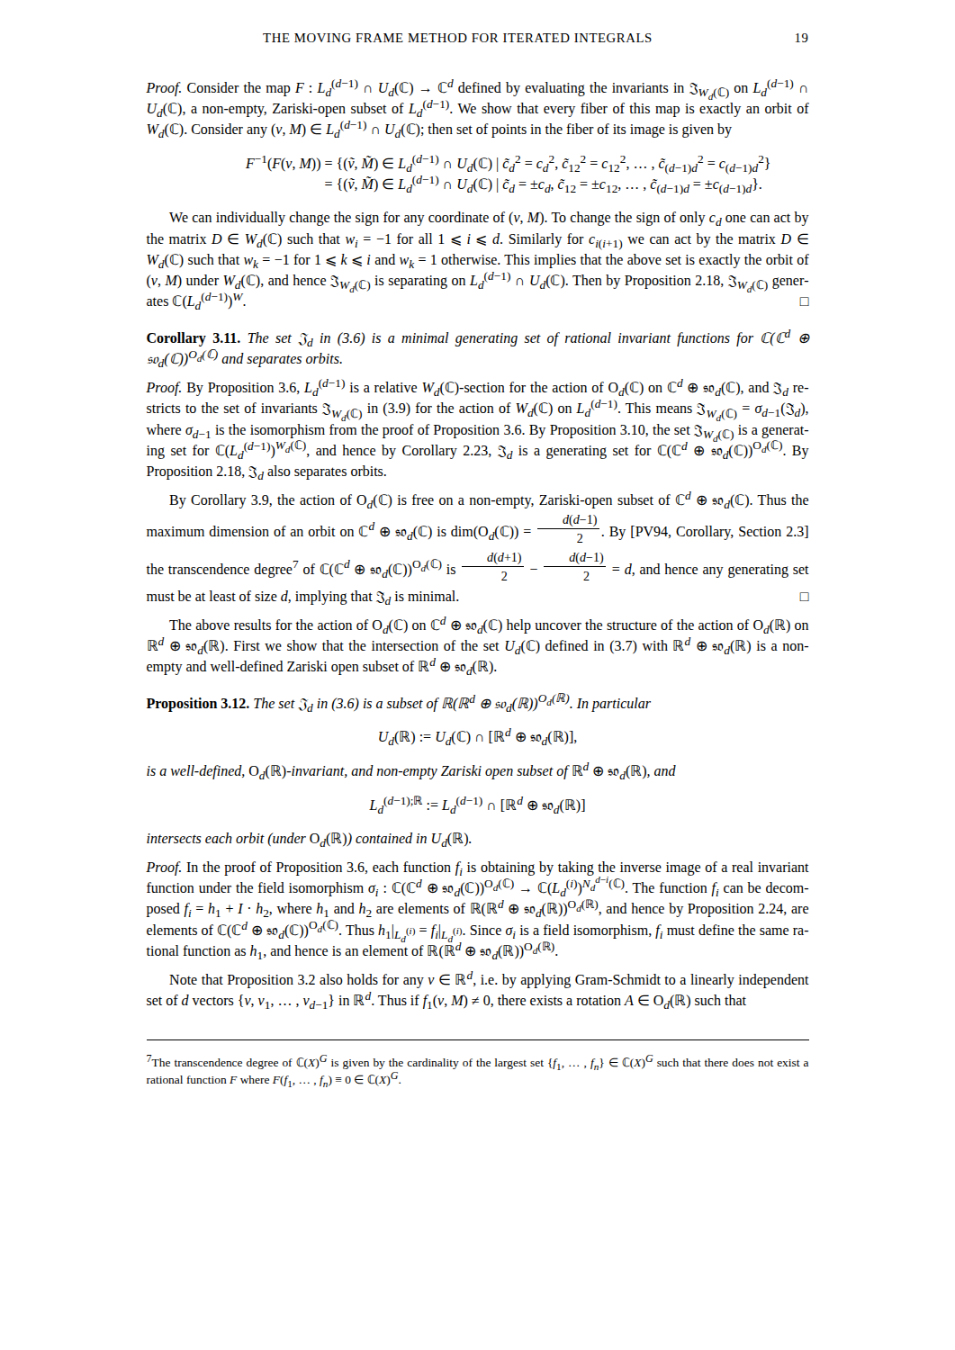THE MOVING FRAME METHOD FOR ITERATED INTEGRALS 19
Proof. Consider the map F : Ld(d−1) ∩ Ud(ℂ) → ℂd defined by evaluating the invariants in 𝔍Wd(ℂ) on Ld(d−1) ∩ Ud(ℂ), a non-empty, Zariski-open subset of Ld(d−1). We show that every fiber of this map is exactly an orbit of Wd(ℂ). Consider any (v, M) ∈ Ld(d−1) ∩ Ud(ℂ); then set of points in the fiber of its image is given by
F−1(F(v, M)) = {(ṽ, M̃) ∈ Ld(d−1) ∩ Ud(ℂ) | c̃d2 = cd2, c̃122 = c122, … , c̃(d−1)d2 = c(d−1)d2} = {(ṽ, M̃) ∈ Ld(d−1) ∩ Ud(ℂ) | c̃d = ±cd, c̃12 = ±c12, … , c̃(d−1)d = ±c(d−1)d}.
We can individually change the sign for any coordinate of (v, M). To change the sign of only cd one can act by the matrix D ∈ Wd(ℂ) such that wi = −1 for all 1 ⩽ i ⩽ d. Similarly for ci(i+1) we can act by the matrix D ∈ Wd(ℂ) such that wk = −1 for 1 ⩽ k ⩽ i and wk = 1 otherwise. This implies that the above set is exactly the orbit of (v, M) under Wd(ℂ), and hence 𝔍Wd(ℂ) is separating on Ld(d−1) ∩ Ud(ℂ). Then by Proposition 2.18, 𝔍Wd(ℂ) generates ℂ(Ld(d−1))W. □
Corollary 3.11. The set 𝔍d in (3.6) is a minimal generating set of rational invariant functions for ℂ(ℂd ⊕ 𝔰𝔬d(ℂ))Od(ℂ) and separates orbits.
Proof. By Proposition 3.6, Ld(d−1) is a relative Wd(ℂ)-section for the action of Od(ℂ) on ℂd ⊕ 𝔰𝔬d(ℂ), and 𝔍d restricts to the set of invariants 𝔍Wd(ℂ) in (3.9) for the action of Wd(ℂ) on Ld(d−1). This means 𝔍Wd(ℂ) = σd−1(𝔍d), where σd−1 is the isomorphism from the proof of Proposition 3.6. By Proposition 3.10, the set 𝔍Wd(ℂ) is a generating set for ℂ(Ld(d−1))Wd(ℂ), and hence by Corollary 2.23, 𝔍d is a generating set for ℂ(ℂd ⊕ 𝔰𝔬d(ℂ))Od(ℂ). By Proposition 2.18, 𝔍d also separates orbits.
By Corollary 3.9, the action of Od(ℂ) is free on a non-empty, Zariski-open subset of ℂd ⊕ 𝔰𝔬d(ℂ). Thus the maximum dimension of an orbit on ℂd ⊕ 𝔰𝔬d(ℂ) is dim(Od(ℂ)) = d(d−1) 2. By [PV94, Corollary, Section 2.3] the transcendence degree7 of ℂ(ℂd ⊕ 𝔰𝔬d(ℂ))Od(ℂ) is d(d+1) 2 − d(d−1) 2 = d, and hence any generating set must be at least of size d, implying that 𝔍d is minimal. □
The above results for the action of Od(ℂ) on ℂd ⊕ 𝔰𝔬d(ℂ) help uncover the structure of the action of Od(ℝ) on ℝd ⊕ 𝔰𝔬d(ℝ). First we show that the intersection of the set Ud(ℂ) defined in (3.7) with ℝd ⊕ 𝔰𝔬d(ℝ) is a non-empty and well-defined Zariski open subset of ℝd ⊕ 𝔰𝔬d(ℝ).
Proposition 3.12. The set 𝔍d in (3.6) is a subset of ℝ(ℝd ⊕ 𝔰𝔬d(ℝ))Od(ℝ). In particular
Ud(ℝ) := Ud(ℂ) ∩ [ℝd ⊕ 𝔰𝔬d(ℝ)],
is a well-defined, Od(ℝ)-invariant, and non-empty Zariski open subset of ℝd ⊕ 𝔰𝔬d(ℝ), and
Ld(d−1);ℝ := Ld(d−1) ∩ [ℝd ⊕ 𝔰𝔬d(ℝ)]
intersects each orbit (under Od(ℝ)) contained in Ud(ℝ).
Proof. In the proof of Proposition 3.6, each function fi is obtaining by taking the inverse image of a real invariant function under the field isomorphism σi : ℂ(ℂd ⊕ 𝔰𝔬d(ℂ))Od(ℂ) → ℂ(Ld(i))Ndd−i(ℂ). The function fi can be decomposed fi = h1 + I · h2, where h1 and h2 are elements of ℝ(ℝd ⊕ 𝔰𝔬d(ℝ))Od(ℝ), and hence by Proposition 2.24, are elements of ℂ(ℂd ⊕ 𝔰𝔬d(ℂ))Od(ℂ). Thus h1|Ld(i) = fi|Ld(i). Since σi is a field isomorphism, fi must define the same rational function as h1, and hence is an element of ℝ(ℝd ⊕ 𝔰𝔬d(ℝ))Od(ℝ).
Note that Proposition 3.2 also holds for any v ∈ ℝd, i.e. by applying Gram-Schmidt to a linearly independent set of d vectors {v, v1, … , vd−1} in ℝd. Thus if f1(v, M) ≠ 0, there exists a rotation A ∈ Od(ℝ) such that
7The transcendence degree of ℂ(X)G is given by the cardinality of the largest set {f1, … , fn} ∈ ℂ(X)G such that there does not exist a rational function F where F(f1, … , fn) ≡ 0 ∈ ℂ(X)G.